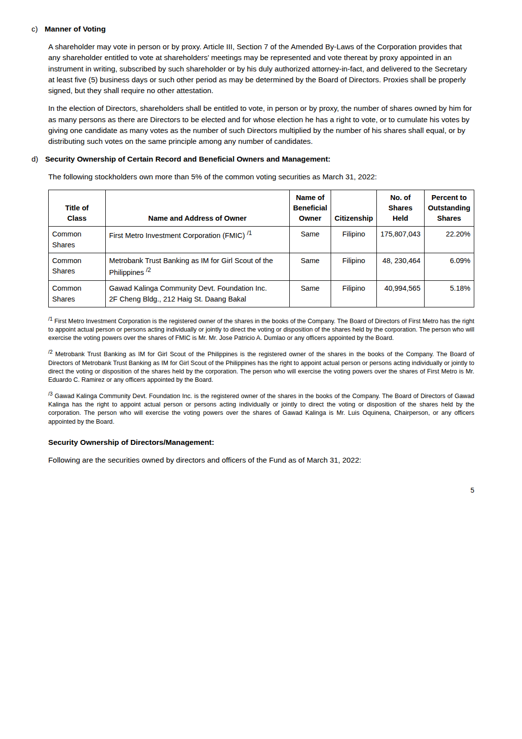c) Manner of Voting
A shareholder may vote in person or by proxy. Article III, Section 7 of the Amended By-Laws of the Corporation provides that any shareholder entitled to vote at shareholders’ meetings may be represented and vote thereat by proxy appointed in an instrument in writing, subscribed by such shareholder or by his duly authorized attorney-in-fact, and delivered to the Secretary at least five (5) business days or such other period as may be determined by the Board of Directors. Proxies shall be properly signed, but they shall require no other attestation.
In the election of Directors, shareholders shall be entitled to vote, in person or by proxy, the number of shares owned by him for as many persons as there are Directors to be elected and for whose election he has a right to vote, or to cumulate his votes by giving one candidate as many votes as the number of such Directors multiplied by the number of his shares shall equal, or by distributing such votes on the same principle among any number of candidates.
d) Security Ownership of Certain Record and Beneficial Owners and Management:
The following stockholders own more than 5% of the common voting securities as March 31, 2022:
| Title of Class | Name and Address of Owner | Name of Beneficial Owner | Citizenship | No. of Shares Held | Percent to Outstanding Shares |
| --- | --- | --- | --- | --- | --- |
| Common Shares | First Metro Investment Corporation (FMIC) /1 | Same | Filipino | 175,807,043 | 22.20% |
| Common Shares | Metrobank Trust Banking as IM for Girl Scout of the Philippines /2 | Same | Filipino | 48, 230,464 | 6.09% |
| Common Shares | Gawad Kalinga Community Devt. Foundation Inc. 2F Cheng Bldg., 212 Haig St. Daang Bakal | Same | Filipino | 40,994,565 | 5.18% |
/1 First Metro Investment Corporation is the registered owner of the shares in the books of the Company. The Board of Directors of First Metro has the right to appoint actual person or persons acting individually or jointly to direct the voting or disposition of the shares held by the corporation. The person who will exercise the voting powers over the shares of FMIC is Mr. Mr. Jose Patricio A. Dumlao or any officers appointed by the Board.
/2 Metrobank Trust Banking as IM for Girl Scout of the Philippines is the registered owner of the shares in the books of the Company. The Board of Directors of Metrobank Trust Banking as IM for Girl Scout of the Philippines has the right to appoint actual person or persons acting individually or jointly to direct the voting or disposition of the shares held by the corporation. The person who will exercise the voting powers over the shares of First Metro is Mr. Eduardo C. Ramirez or any officers appointed by the Board.
/3 Gawad Kalinga Community Devt. Foundation Inc. is the registered owner of the shares in the books of the Company. The Board of Directors of Gawad Kalinga has the right to appoint actual person or persons acting individually or jointly to direct the voting or disposition of the shares held by the corporation. The person who will exercise the voting powers over the shares of Gawad Kalinga is Mr. Luis Oquinena, Chairperson, or any officers appointed by the Board.
Security Ownership of Directors/Management:
Following are the securities owned by directors and officers of the Fund as of March 31, 2022:
5